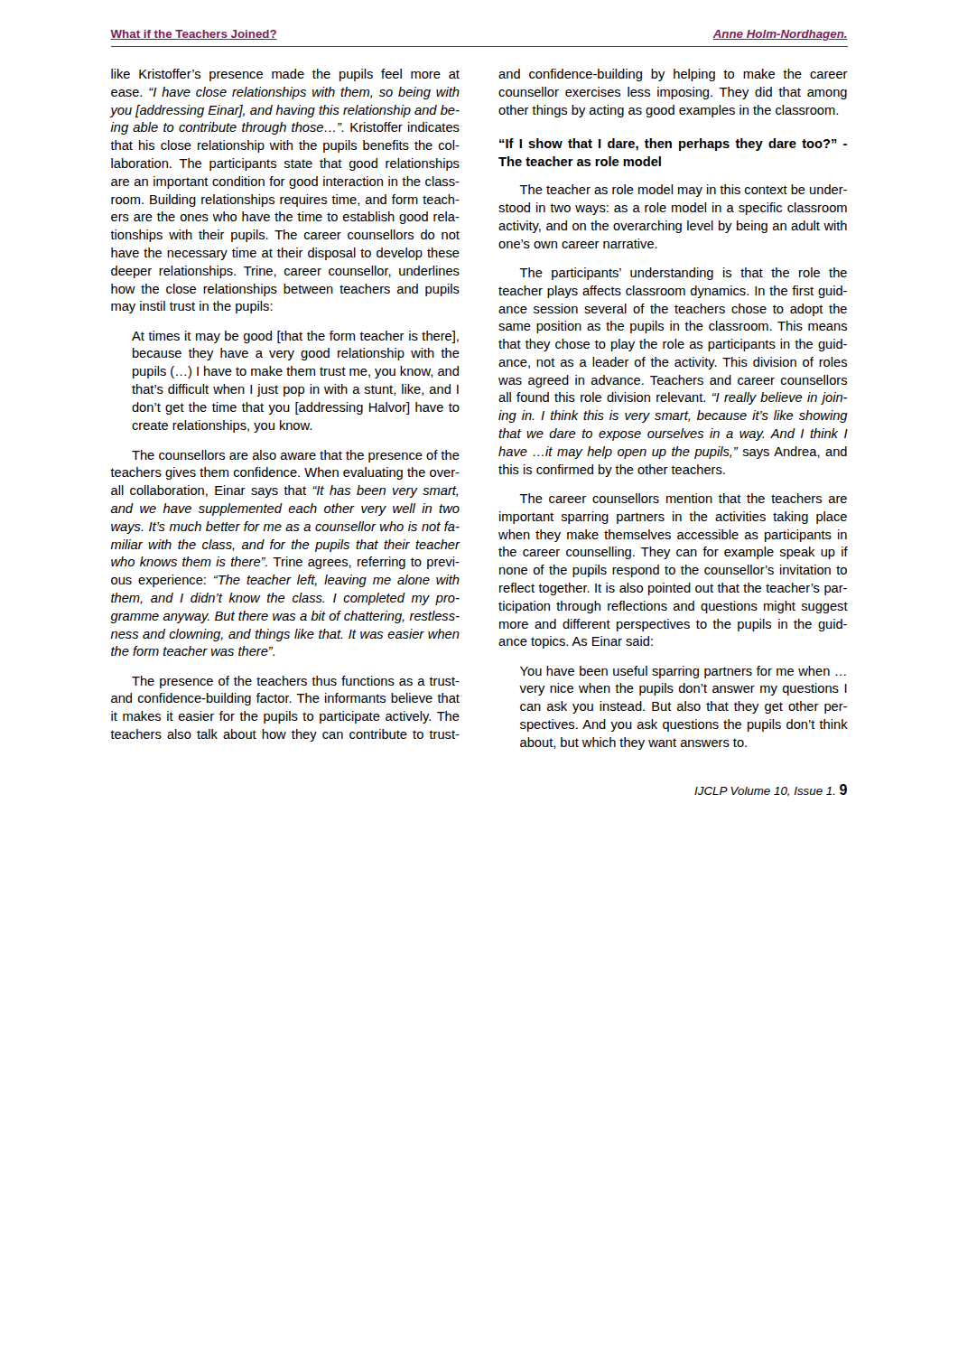What if the Teachers Joined? Anne Holm-Nordhagen.
like Kristoffer’s presence made the pupils feel more at ease. “I have close relationships with them, so being with you [addressing Einar], and having this relationship and being able to contribute through those…”. Kristoffer indicates that his close relationship with the pupils benefits the collaboration. The participants state that good relationships are an important condition for good interaction in the classroom. Building relationships requires time, and form teachers are the ones who have the time to establish good relationships with their pupils. The career counsellors do not have the necessary time at their disposal to develop these deeper relationships. Trine, career counsellor, underlines how the close relationships between teachers and pupils may instil trust in the pupils:
At times it may be good [that the form teacher is there], because they have a very good relationship with the pupils (…) I have to make them trust me, you know, and that’s difficult when I just pop in with a stunt, like, and I don’t get the time that you [addressing Halvor] have to create relationships, you know.
The counsellors are also aware that the presence of the teachers gives them confidence. When evaluating the overall collaboration, Einar says that “It has been very smart, and we have supplemented each other very well in two ways. It’s much better for me as a counsellor who is not familiar with the class, and for the pupils that their teacher who knows them is there”. Trine agrees, referring to previous experience: “The teacher left, leaving me alone with them, and I didn’t know the class. I completed my programme anyway. But there was a bit of chattering, restlessness and clowning, and things like that. It was easier when the form teacher was there”.
The presence of the teachers thus functions as a trust- and confidence-building factor. The informants believe that it makes it easier for the pupils to participate actively. The teachers also talk about how they can contribute to trust- and confidence-building by helping to make the career counsellor exercises less imposing. They did that among other things by acting as good examples in the classroom.
“If I show that I dare, then perhaps they dare too?” - The teacher as role model
The teacher as role model may in this context be understood in two ways: as a role model in a specific classroom activity, and on the overarching level by being an adult with one’s own career narrative.
The participants’ understanding is that the role the teacher plays affects classroom dynamics. In the first guidance session several of the teachers chose to adopt the same position as the pupils in the classroom. This means that they chose to play the role as participants in the guidance, not as a leader of the activity. This division of roles was agreed in advance. Teachers and career counsellors all found this role division relevant. “I really believe in joining in. I think this is very smart, because it’s like showing that we dare to expose ourselves in a way. And I think I have …it may help open up the pupils,” says Andrea, and this is confirmed by the other teachers.
The career counsellors mention that the teachers are important sparring partners in the activities taking place when they make themselves accessible as participants in the career counselling. They can for example speak up if none of the pupils respond to the counsellor’s invitation to reflect together. It is also pointed out that the teacher’s participation through reflections and questions might suggest more and different perspectives to the pupils in the guidance topics. As Einar said:
You have been useful sparring partners for me when … very nice when the pupils don’t answer my questions I can ask you instead. But also that they get other perspectives. And you ask questions the pupils don’t think about, but which they want answers to.
IJCLP Volume 10, Issue 1. 9